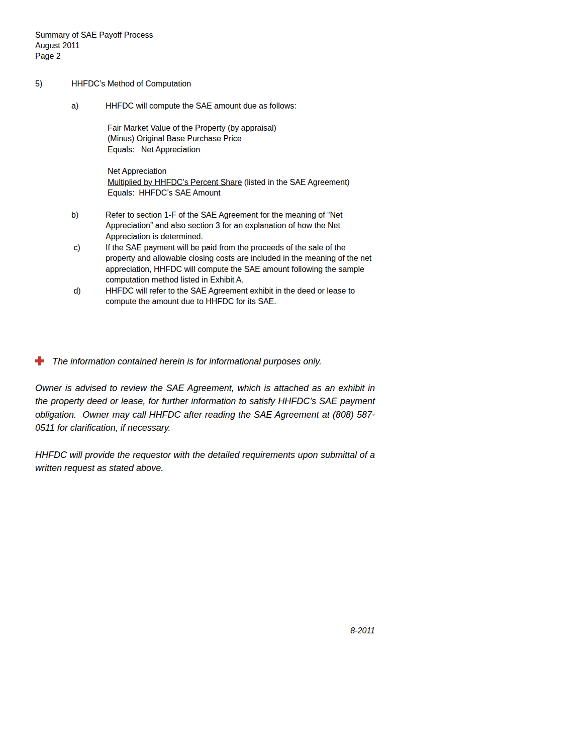Summary of SAE Payoff Process
August 2011
Page 2
5) HHFDC’s Method of Computation
a) HHFDC will compute the SAE amount due as follows:
Fair Market Value of the Property (by appraisal)
(Minus) Original Base Purchase Price
Equals: Net Appreciation
Net Appreciation
Multiplied by HHFDC’s Percent Share (listed in the SAE Agreement)
Equals: HHFDC’s SAE Amount
b) Refer to section 1-F of the SAE Agreement for the meaning of “Net Appreciation” and also section 3 for an explanation of how the Net Appreciation is determined.
c) If the SAE payment will be paid from the proceeds of the sale of the property and allowable closing costs are included in the meaning of the net appreciation, HHFDC will compute the SAE amount following the sample computation method listed in Exhibit A.
d) HHFDC will refer to the SAE Agreement exhibit in the deed or lease to compute the amount due to HHFDC for its SAE.
The information contained herein is for informational purposes only.
Owner is advised to review the SAE Agreement, which is attached as an exhibit in the property deed or lease, for further information to satisfy HHFDC’s SAE payment obligation. Owner may call HHFDC after reading the SAE Agreement at (808) 587-0511 for clarification, if necessary.
HHFDC will provide the requestor with the detailed requirements upon submittal of a written request as stated above.
8-2011